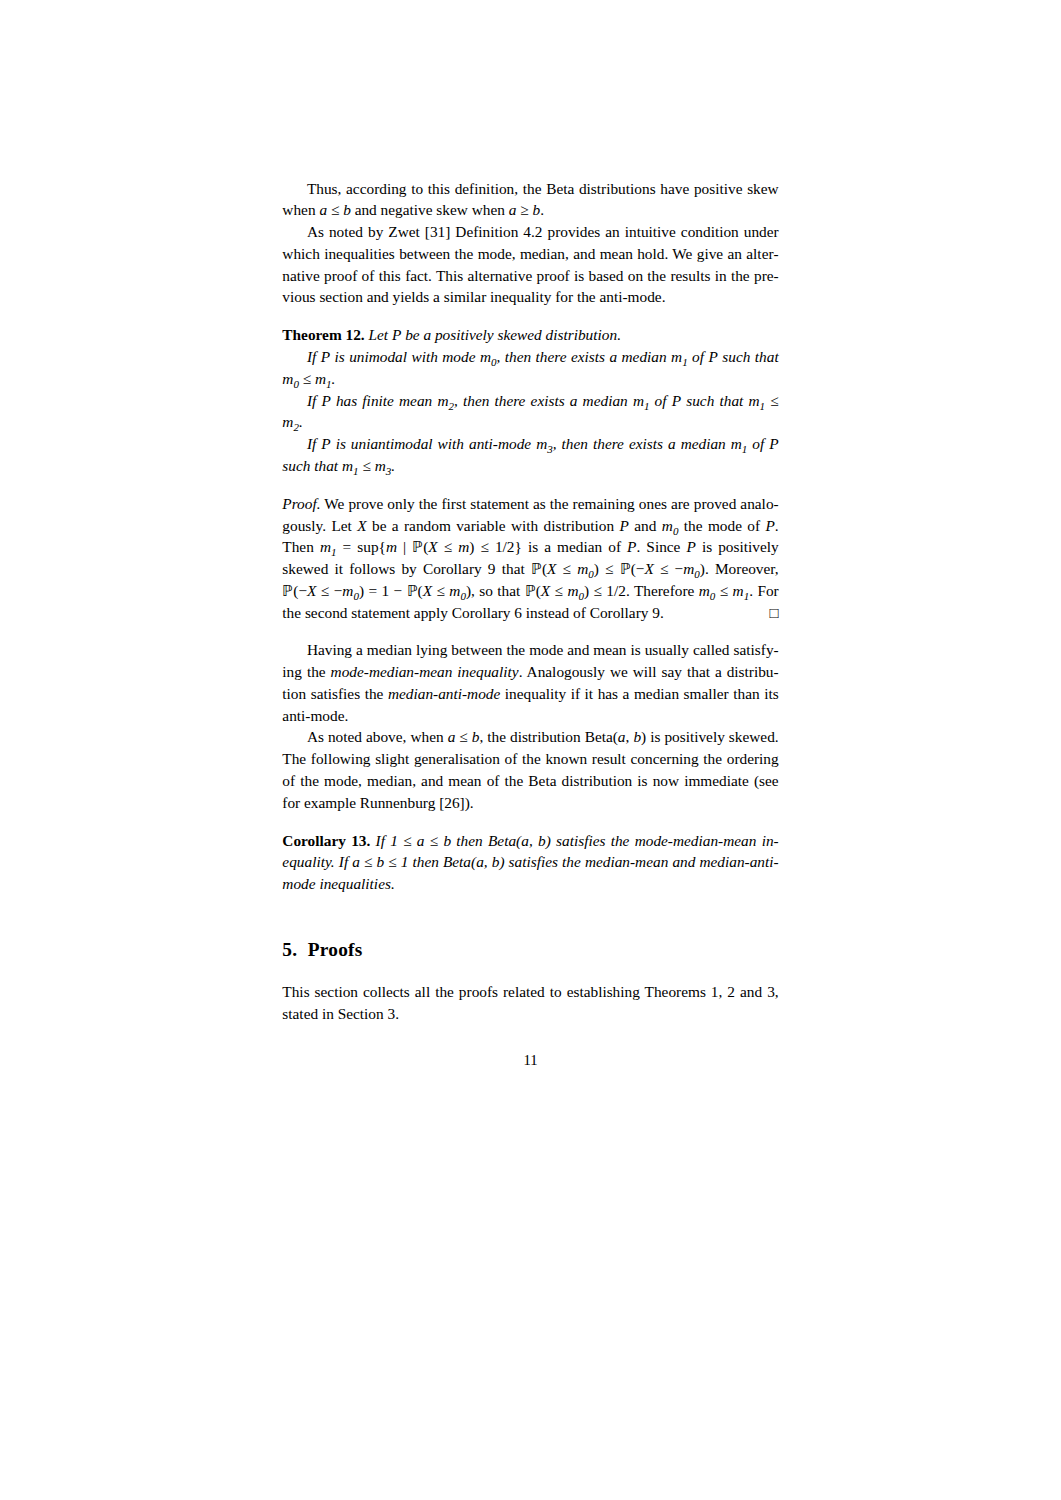Thus, according to this definition, the Beta distributions have positive skew when a ≤ b and negative skew when a ≥ b.
As noted by Zwet [31] Definition 4.2 provides an intuitive condition under which inequalities between the mode, median, and mean hold. We give an alternative proof of this fact. This alternative proof is based on the results in the previous section and yields a similar inequality for the anti-mode.
Theorem 12. Let P be a positively skewed distribution.
If P is unimodal with mode m0, then there exists a median m1 of P such that m0 ≤ m1.
If P has finite mean m2, then there exists a median m1 of P such that m1 ≤ m2.
If P is uniantimodal with anti-mode m3, then there exists a median m1 of P such that m1 ≤ m3.
Proof. We prove only the first statement as the remaining ones are proved analogously. Let X be a random variable with distribution P and m0 the mode of P. Then m1 = sup{m | ℙ(X ≤ m) ≤ 1/2} is a median of P. Since P is positively skewed it follows by Corollary 9 that ℙ(X ≤ m0) ≤ ℙ(−X ≤ −m0). Moreover, ℙ(−X ≤ −m0) = 1 − ℙ(X ≤ m0), so that ℙ(X ≤ m0) ≤ 1/2. Therefore m0 ≤ m1. For the second statement apply Corollary 6 instead of Corollary 9.□
Having a median lying between the mode and mean is usually called satisfying the mode-median-mean inequality. Analogously we will say that a distribution satisfies the median-anti-mode inequality if it has a median smaller than its anti-mode.
As noted above, when a ≤ b, the distribution Beta(a, b) is positively skewed. The following slight generalisation of the known result concerning the ordering of the mode, median, and mean of the Beta distribution is now immediate (see for example Runnenburg [26]).
Corollary 13. If 1 ≤ a ≤ b then Beta(a, b) satisfies the mode-median-mean inequality. If a ≤ b ≤ 1 then Beta(a, b) satisfies the median-mean and median-anti-mode inequalities.
5. Proofs
This section collects all the proofs related to establishing Theorems 1, 2 and 3, stated in Section 3.
11